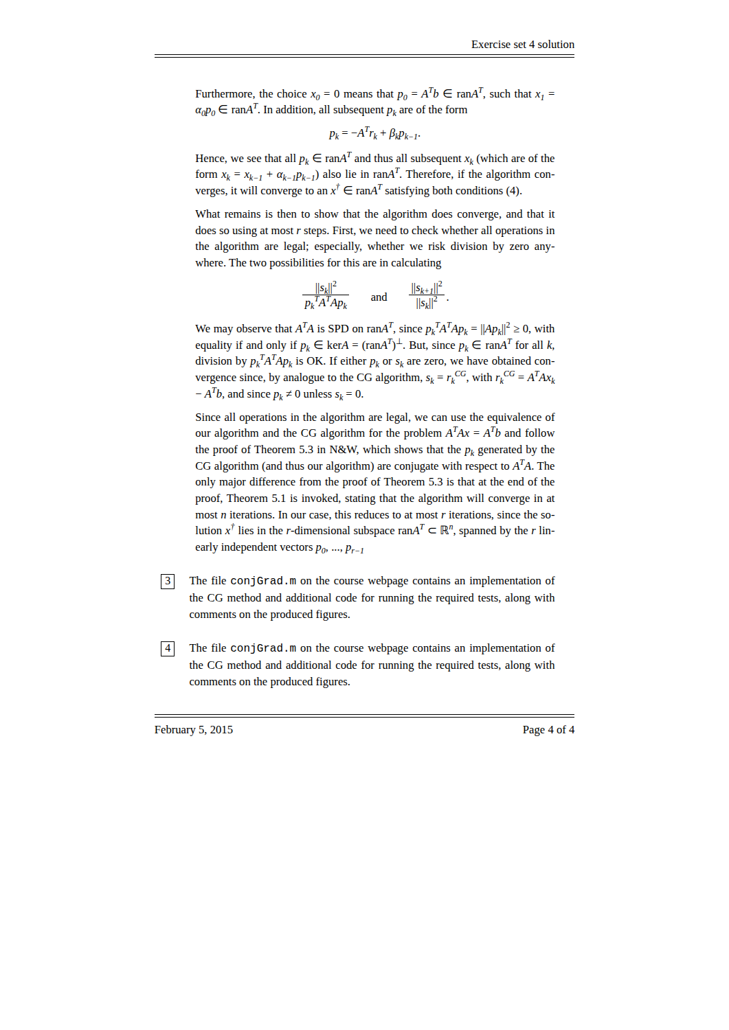Exercise set 4 solution
Furthermore, the choice x0 = 0 means that p0 = ATb ∈ ranAT, such that x1 = α0p0 ∈ ranAT. In addition, all subsequent pk are of the form
pk = −ATrk + βkpk−1.
Hence, we see that all pk ∈ ranAT and thus all subsequent xk (which are of the form xk = xk−1 + αk−1pk−1) also lie in ranAT. Therefore, if the algorithm converges, it will converge to an x† ∈ ranAT satisfying both conditions (4).
What remains is then to show that the algorithm does converge, and that it does so using at most r steps. First, we need to check whether all operations in the algorithm are legal; especially, whether we risk division by zero anywhere. The two possibilities for this are in calculating
||sk||2 pkTATApk and ||sk+1||2||sk||2.
We may observe that ATA is SPD on ranAT, since pkTATApk = ||Apk||2 ≥ 0, with equality if and only if pk ∈ kerA = (ranAT)⊥. But, since pk ∈ ranAT for all k, division by pkTATApk is OK. If either pk or sk are zero, we have obtained convergence since, by analogue to the CG algorithm, sk = rkCG, with rkCG = ATAxk − ATb, and since pk ≠ 0 unless sk = 0.
Since all operations in the algorithm are legal, we can use the equivalence of our algorithm and the CG algorithm for the problem ATAx = ATb and follow the proof of Theorem 5.3 in N&W, which shows that the pk generated by the CG algorithm (and thus our algorithm) are conjugate with respect to ATA. The only major difference from the proof of Theorem 5.3 is that at the end of the proof, Theorem 5.1 is invoked, stating that the algorithm will converge in at most n iterations. In our case, this reduces to at most r iterations, since the solution x† lies in the r-dimensional subspace ranAT ⊂ ℝn, spanned by the r linearly independent vectors p0, ..., pr−1
3
The file conjGrad.m on the course webpage contains an implementation of the CG method and additional code for running the required tests, along with comments on the produced figures.
4
The file conjGrad.m on the course webpage contains an implementation of the CG method and additional code for running the required tests, along with comments on the produced figures.
February 5, 2015 Page 4 of 4